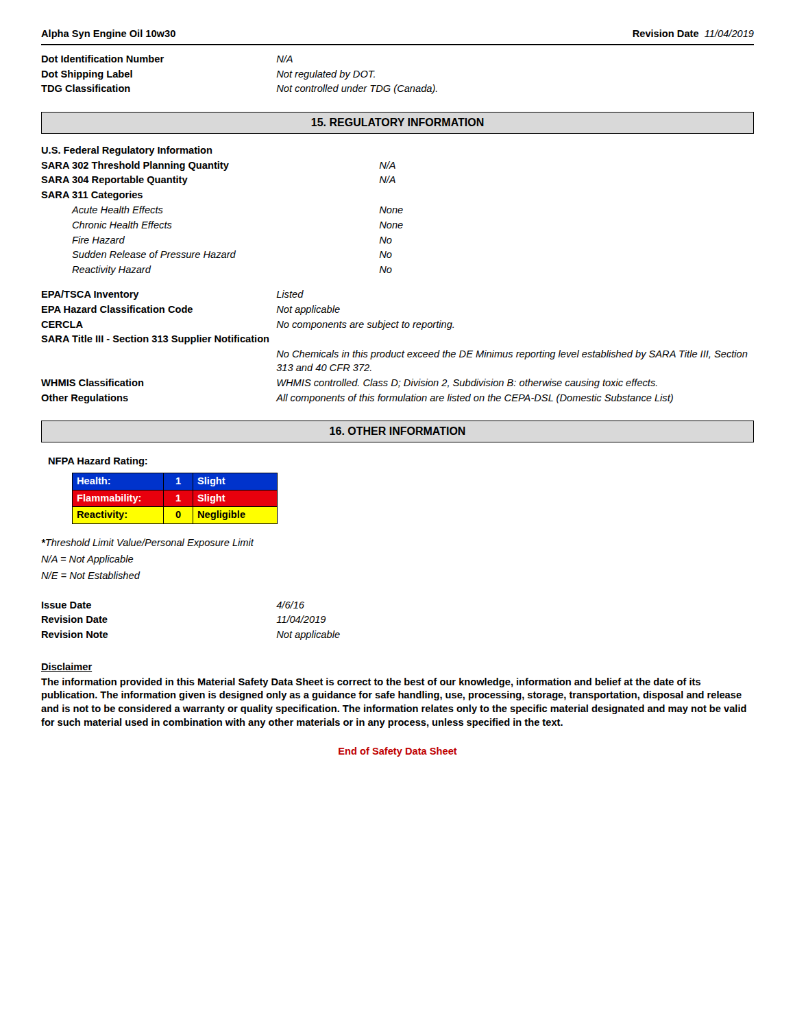Alpha Syn Engine Oil 10w30
Revision Date 11/04/2019
| Dot Identification Number | N/A |
| Dot Shipping Label | Not regulated by DOT. |
| TDG Classification | Not controlled under TDG (Canada). |
15. REGULATORY INFORMATION
| U.S. Federal Regulatory Information |
| SARA 302 Threshold Planning Quantity | N/A |
| SARA 304 Reportable Quantity | N/A |
| SARA 311 Categories |
| Acute Health Effects | None |
| Chronic Health Effects | None |
| Fire Hazard | No |
| Sudden Release of Pressure Hazard | No |
| Reactivity Hazard | No |
| EPA/TSCA Inventory | Listed |
| EPA Hazard Classification Code | Not applicable |
| CERCLA | No components are subject to reporting. |
| SARA Title III - Section 313 Supplier Notification |
| | No Chemicals in this product exceed the DE Minimus reporting level established by SARA Title III, Section 313 and 40 CFR 372. |
| WHMIS Classification | WHMIS controlled. Class D; Division 2, Subdivision B: otherwise causing toxic effects. |
| Other Regulations | All components of this formulation are listed on the CEPA-DSL (Domestic Substance List) |
16. OTHER INFORMATION
NFPA Hazard Rating:
| Health: | 1 | Slight |
| Flammability: | 1 | Slight |
| Reactivity: | 0 | Negligible |
*Threshold Limit Value/Personal Exposure Limit
N/A = Not Applicable
N/E = Not Established
| Issue Date | 4/6/16 |
| Revision Date | 11/04/2019 |
| Revision Note | Not applicable |
Disclaimer
The information provided in this Material Safety Data Sheet is correct to the best of our knowledge, information and belief at the date of its publication. The information given is designed only as a guidance for safe handling, use, processing, storage, transportation, disposal and release and is not to be considered a warranty or quality specification. The information relates only to the specific material designated and may not be valid for such material used in combination with any other materials or in any process, unless specified in the text.
End of Safety Data Sheet